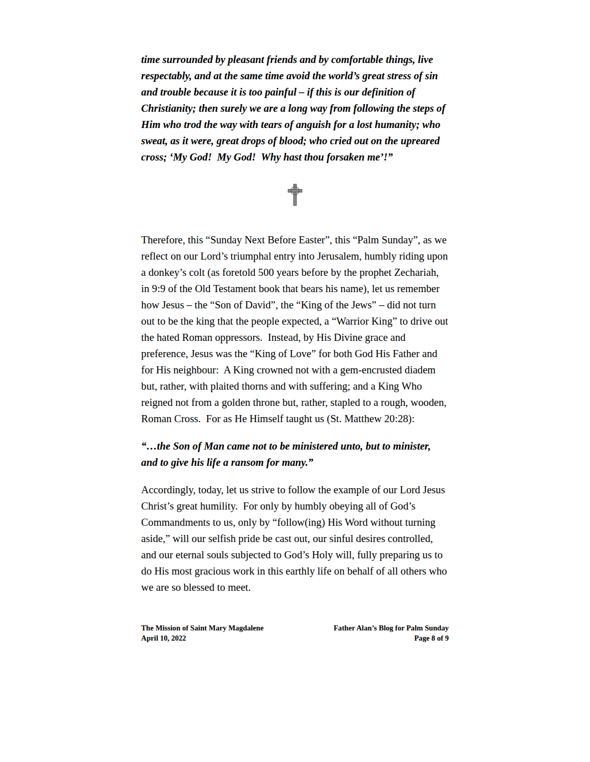time surrounded by pleasant friends and by comfortable things, live respectably, and at the same time avoid the world’s great stress of sin and trouble because it is too painful – if this is our definition of Christianity; then surely we are a long way from following the steps of Him who trod the way with tears of anguish for a lost humanity; who sweat, as it were, great drops of blood; who cried out on the upreared cross; ‘My God! My God! Why hast thou forsaken me’!”
Therefore, this “Sunday Next Before Easter”, this “Palm Sunday”, as we reflect on our Lord’s triumphal entry into Jerusalem, humbly riding upon a donkey’s colt (as foretold 500 years before by the prophet Zechariah, in 9:9 of the Old Testament book that bears his name), let us remember how Jesus – the “Son of David”, the “King of the Jews” – did not turn out to be the king that the people expected, a “Warrior King” to drive out the hated Roman oppressors. Instead, by His Divine grace and preference, Jesus was the “King of Love” for both God His Father and for His neighbour: A King crowned not with a gem-encrusted diadem but, rather, with plaited thorns and with suffering; and a King Who reigned not from a golden throne but, rather, stapled to a rough, wooden, Roman Cross. For as He Himself taught us (St. Matthew 20:28):
“…the Son of Man came not to be ministered unto, but to minister, and to give his life a ransom for many.”
Accordingly, today, let us strive to follow the example of our Lord Jesus Christ’s great humility. For only by humbly obeying all of God’s Commandments to us, only by “follow(ing) His Word without turning aside,” will our selfish pride be cast out, our sinful desires controlled, and our eternal souls subjected to God’s Holy will, fully preparing us to do His most gracious work in this earthly life on behalf of all others who we are so blessed to meet.
| The Mission of Saint Mary Magdalene | Father Alan’s Blog for Palm Sunday |
| April 10, 2022 | Page 8 of 9 |